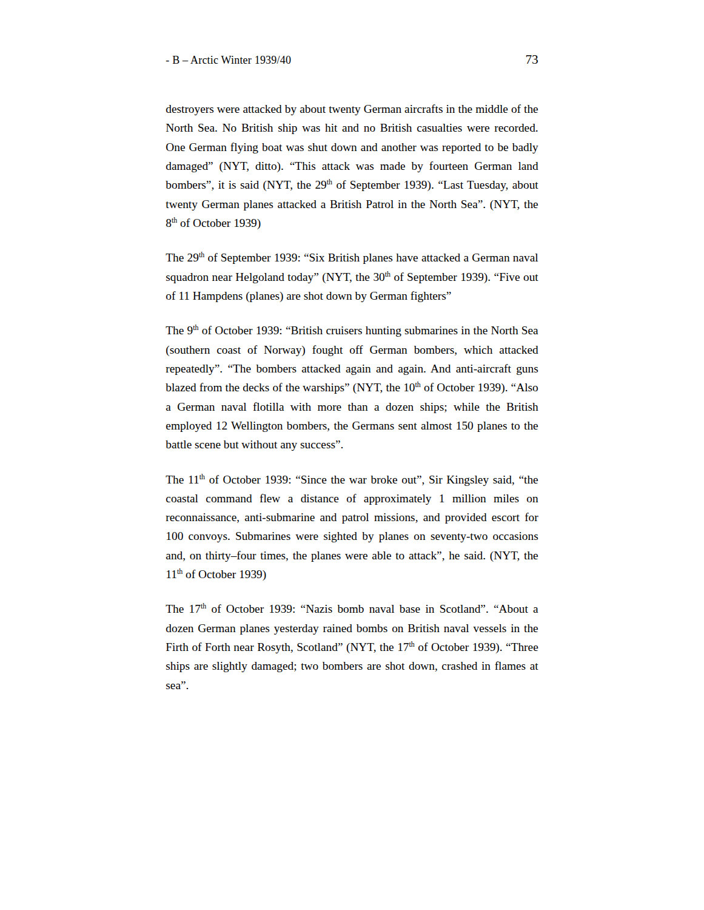- B – Arctic Winter 1939/40
73
destroyers were attacked by about twenty German aircrafts in the middle of the North Sea. No British ship was hit and no British casualties were recorded. One German flying boat was shut down and another was reported to be badly damaged” (NYT, ditto). “This attack was made by fourteen German land bombers”, it is said (NYT, the 29th of September 1939). “Last Tuesday, about twenty German planes attacked a British Patrol in the North Sea”. (NYT, the 8th of October 1939)
The 29th of September 1939: “Six British planes have attacked a German naval squadron near Helgoland today” (NYT, the 30th of September 1939). “Five out of 11 Hampdens (planes) are shot down by German fighters”
The 9th of October 1939: “British cruisers hunting submarines in the North Sea (southern coast of Norway) fought off German bombers, which attacked repeatedly”. “The bombers attacked again and again. And anti-aircraft guns blazed from the decks of the warships” (NYT, the 10th of October 1939). “Also a German naval flotilla with more than a dozen ships; while the British employed 12 Wellington bombers, the Germans sent almost 150 planes to the battle scene but without any success”.
The 11th of October 1939: “Since the war broke out”, Sir Kingsley said, “the coastal command flew a distance of approximately 1 million miles on reconnaissance, anti-submarine and patrol missions, and provided escort for 100 convoys. Submarines were sighted by planes on seventy-two occasions and, on thirty–four times, the planes were able to attack”, he said. (NYT, the 11th of October 1939)
The 17th of October 1939: “Nazis bomb naval base in Scotland”. “About a dozen German planes yesterday rained bombs on British naval vessels in the Firth of Forth near Rosyth, Scotland” (NYT, the 17th of October 1939). “Three ships are slightly damaged; two bombers are shot down, crashed in flames at sea”.